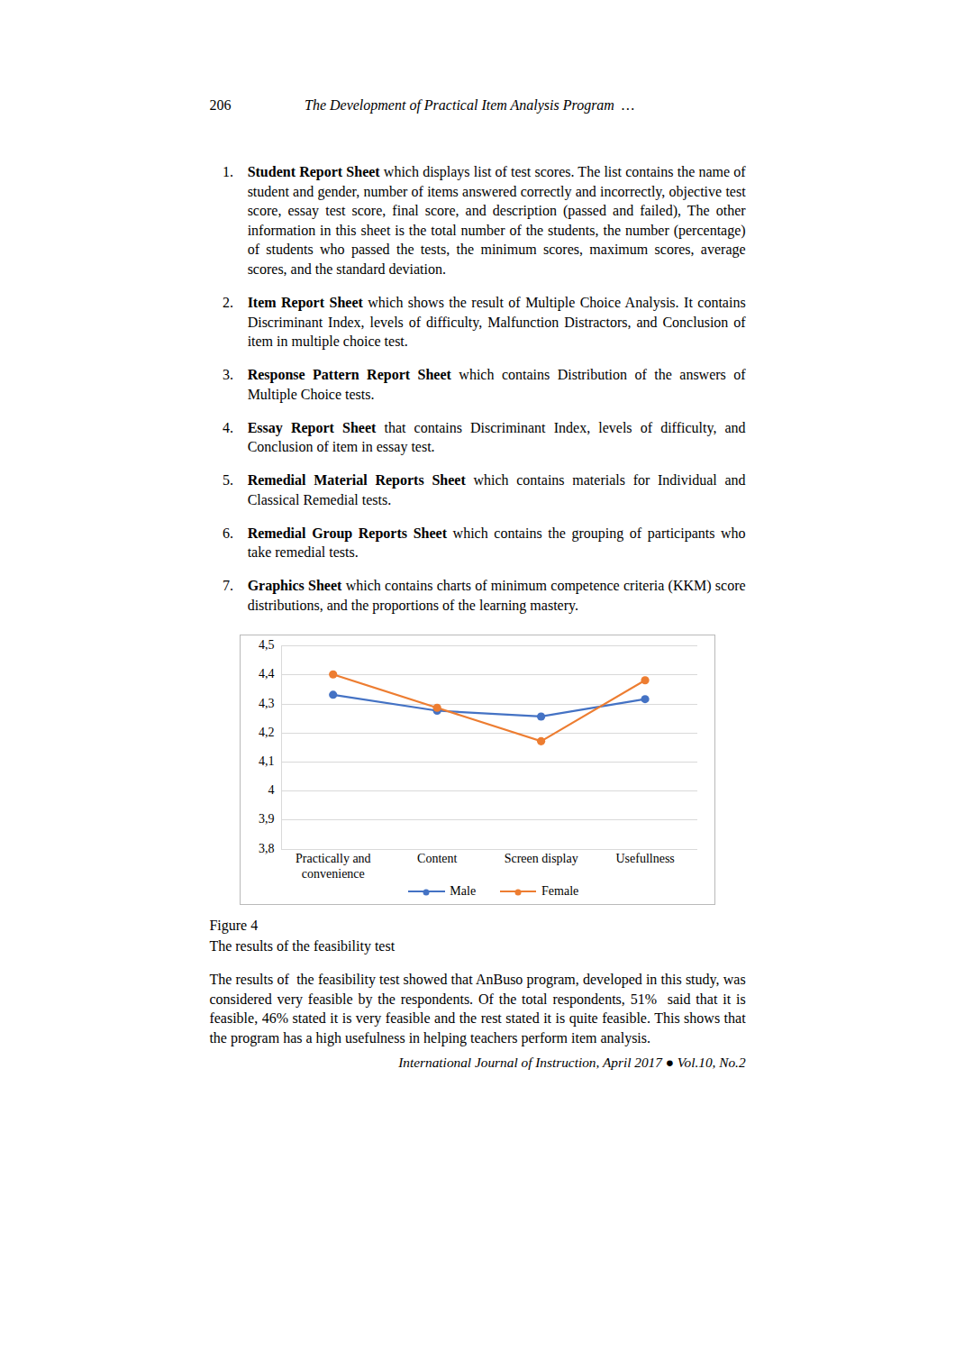206
The Development of Practical Item Analysis Program …
Student Report Sheet which displays list of test scores. The list contains the name of student and gender, number of items answered correctly and incorrectly, objective test score, essay test score, final score, and description (passed and failed), The other information in this sheet is the total number of the students, the number (percentage) of students who passed the tests, the minimum scores, maximum scores, average scores, and the standard deviation.
Item Report Sheet which shows the result of Multiple Choice Analysis. It contains Discriminant Index, levels of difficulty, Malfunction Distractors, and Conclusion of item in multiple choice test.
Response Pattern Report Sheet which contains Distribution of the answers of Multiple Choice tests.
Essay Report Sheet that contains Discriminant Index, levels of difficulty, and Conclusion of item in essay test.
Remedial Material Reports Sheet which contains materials for Individual and Classical Remedial tests.
Remedial Group Reports Sheet which contains the grouping of participants who take remedial tests.
Graphics Sheet which contains charts of minimum competence criteria (KKM) score distributions, and the proportions of the learning mastery.
4,5 4,4 4,3 4,2 4,1 4 3,9 3,8
Practically and
convenience
Content
Screen display
Usefullness
Male
Female
Figure 4
The results of the feasibility test
The results of the feasibility test showed that AnBuso program, developed in this study, was considered very feasible by the respondents. Of the total respondents, 51% said that it is feasible, 46% stated it is very feasible and the rest stated it is quite feasible. This shows that the program has a high usefulness in helping teachers perform item analysis.
International Journal of Instruction, April 2017 ● Vol.10, No.2